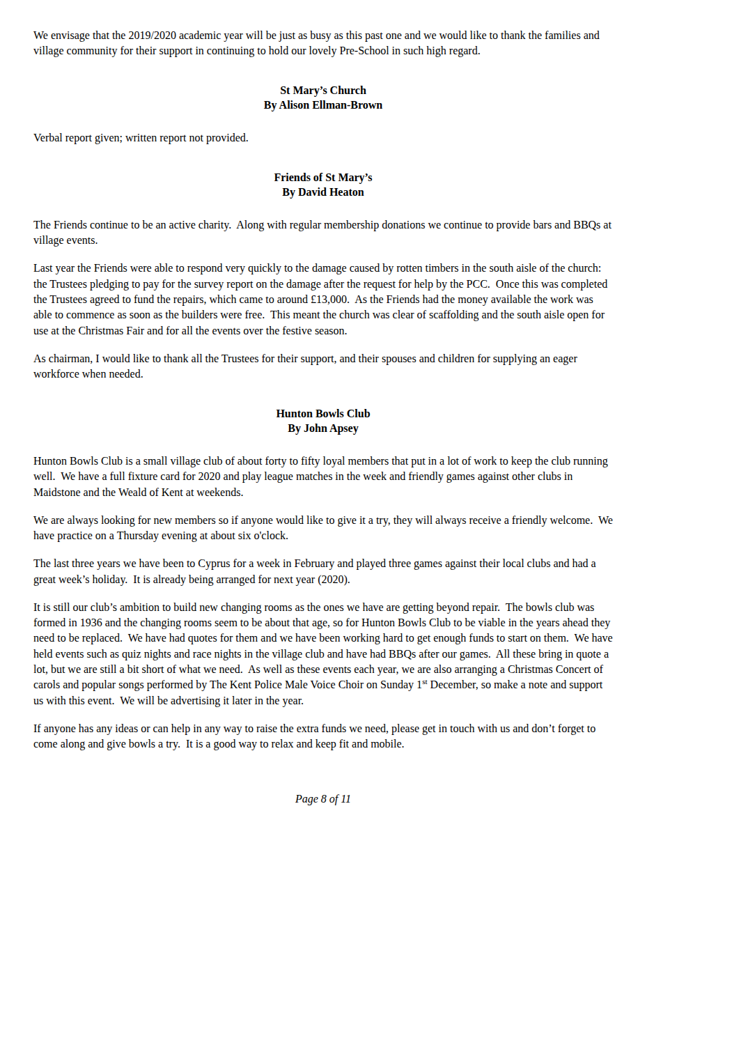We envisage that the 2019/2020 academic year will be just as busy as this past one and we would like to thank the families and village community for their support in continuing to hold our lovely Pre-School in such high regard.
St Mary’s ChurchBy Alison Ellman-Brown
Verbal report given; written report not provided.
Friends of St Mary’sBy David Heaton
The Friends continue to be an active charity. Along with regular membership donations we continue to provide bars and BBQs at village events.
Last year the Friends were able to respond very quickly to the damage caused by rotten timbers in the south aisle of the church: the Trustees pledging to pay for the survey report on the damage after the request for help by the PCC. Once this was completed the Trustees agreed to fund the repairs, which came to around £13,000. As the Friends had the money available the work was able to commence as soon as the builders were free. This meant the church was clear of scaffolding and the south aisle open for use at the Christmas Fair and for all the events over the festive season.
As chairman, I would like to thank all the Trustees for their support, and their spouses and children for supplying an eager workforce when needed.
Hunton Bowls ClubBy John Apsey
Hunton Bowls Club is a small village club of about forty to fifty loyal members that put in a lot of work to keep the club running well. We have a full fixture card for 2020 and play league matches in the week and friendly games against other clubs in Maidstone and the Weald of Kent at weekends.
We are always looking for new members so if anyone would like to give it a try, they will always receive a friendly welcome. We have practice on a Thursday evening at about six o'clock.
The last three years we have been to Cyprus for a week in February and played three games against their local clubs and had a great week’s holiday. It is already being arranged for next year (2020).
It is still our club’s ambition to build new changing rooms as the ones we have are getting beyond repair. The bowls club was formed in 1936 and the changing rooms seem to be about that age, so for Hunton Bowls Club to be viable in the years ahead they need to be replaced. We have had quotes for them and we have been working hard to get enough funds to start on them. We have held events such as quiz nights and race nights in the village club and have had BBQs after our games. All these bring in quote a lot, but we are still a bit short of what we need. As well as these events each year, we are also arranging a Christmas Concert of carols and popular songs performed by The Kent Police Male Voice Choir on Sunday 1st December, so make a note and support us with this event. We will be advertising it later in the year.
If anyone has any ideas or can help in any way to raise the extra funds we need, please get in touch with us and don’t forget to come along and give bowls a try. It is a good way to relax and keep fit and mobile.
Page 8 of 11